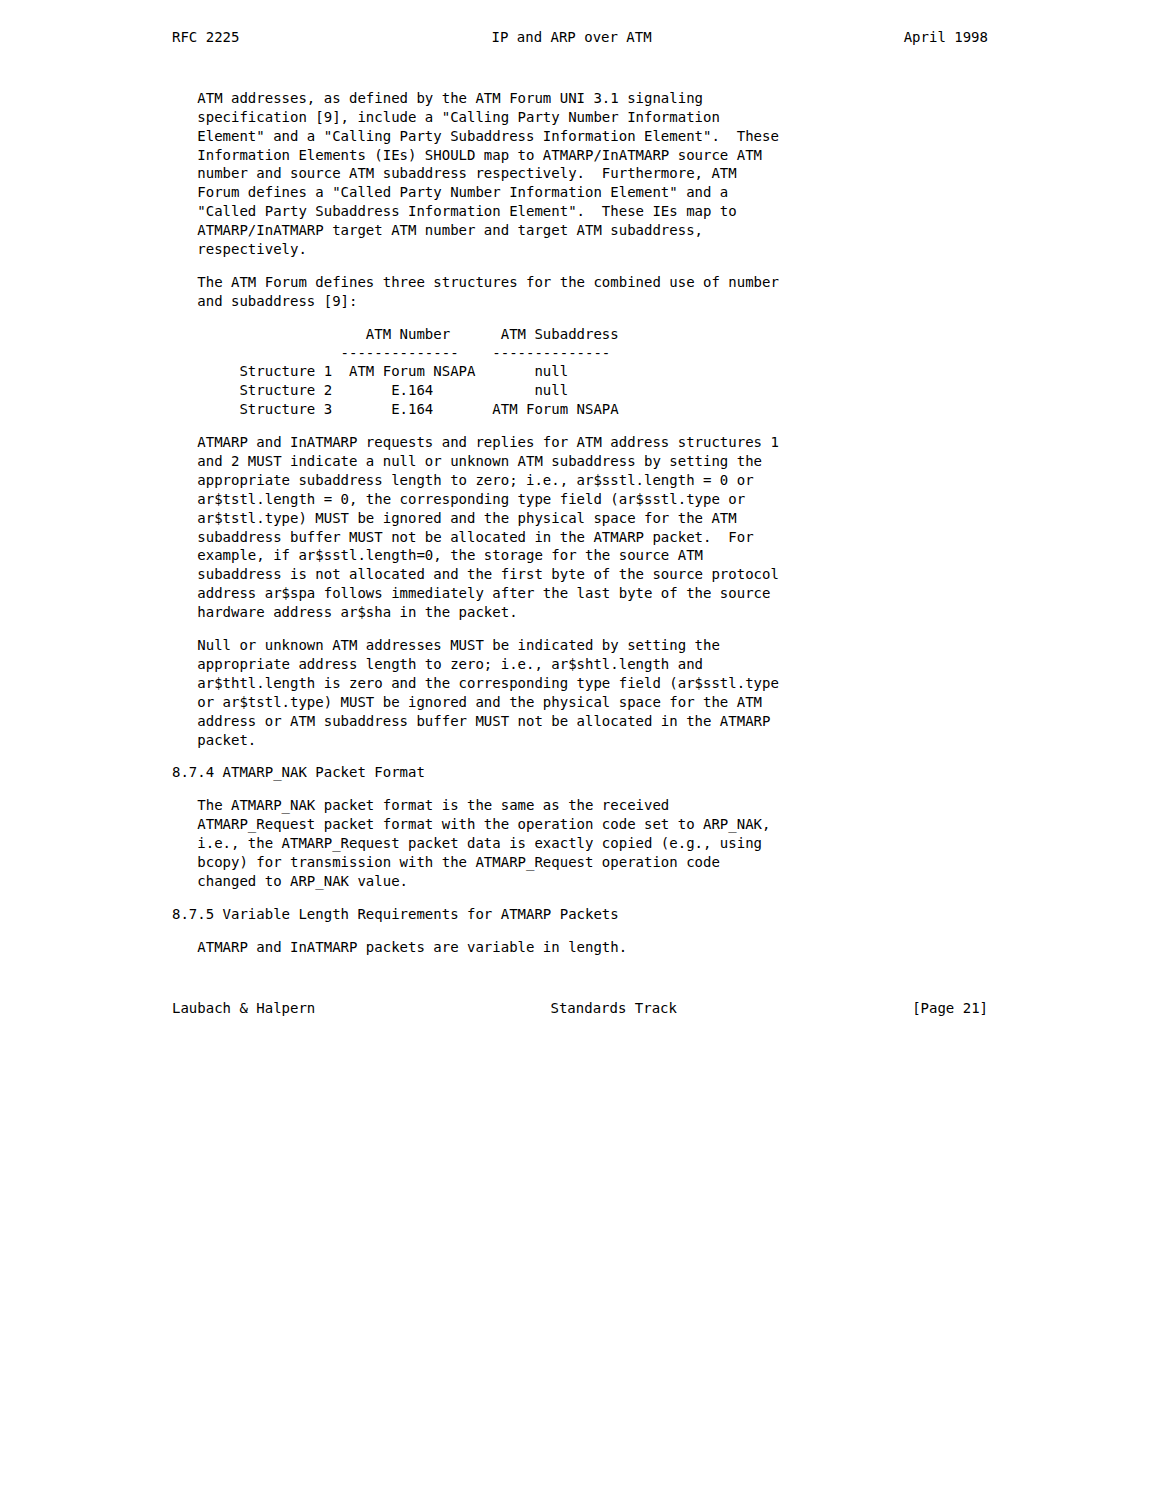RFC 2225 IP and ARP over ATM April 1998
ATM addresses, as defined by the ATM Forum UNI 3.1 signaling specification [9], include a "Calling Party Number Information Element" and a "Calling Party Subaddress Information Element". These Information Elements (IEs) SHOULD map to ATMARP/InATMARP source ATM number and source ATM subaddress respectively. Furthermore, ATM Forum defines a "Called Party Number Information Element" and a "Called Party Subaddress Information Element". These IEs map to ATMARP/InATMARP target ATM number and target ATM subaddress, respectively.
The ATM Forum defines three structures for the combined use of number and subaddress [9]:
                    ATM Number      ATM Subaddress
                 --------------    --------------
     Structure 1  ATM Forum NSAPA       null
     Structure 2       E.164            null
     Structure 3       E.164       ATM Forum NSAPA
ATMARP and InATMARP requests and replies for ATM address structures 1 and 2 MUST indicate a null or unknown ATM subaddress by setting the appropriate subaddress length to zero; i.e., ar$sstl.length = 0 or ar$tstl.length = 0, the corresponding type field (ar$sstl.type or ar$tstl.type) MUST be ignored and the physical space for the ATM subaddress buffer MUST not be allocated in the ATMARP packet. For example, if ar$sstl.length=0, the storage for the source ATM subaddress is not allocated and the first byte of the source protocol address ar$spa follows immediately after the last byte of the source hardware address ar$sha in the packet.
Null or unknown ATM addresses MUST be indicated by setting the appropriate address length to zero; i.e., ar$shtl.length and ar$thtl.length is zero and the corresponding type field (ar$sstl.type or ar$tstl.type) MUST be ignored and the physical space for the ATM address or ATM subaddress buffer MUST not be allocated in the ATMARP packet.
8.7.4 ATMARP_NAK Packet Format
The ATMARP_NAK packet format is the same as the received ATMARP_Request packet format with the operation code set to ARP_NAK, i.e., the ATMARP_Request packet data is exactly copied (e.g., using bcopy) for transmission with the ATMARP_Request operation code changed to ARP_NAK value.
8.7.5 Variable Length Requirements for ATMARP Packets
ATMARP and InATMARP packets are variable in length.
Laubach & Halpern Standards Track [Page 21]